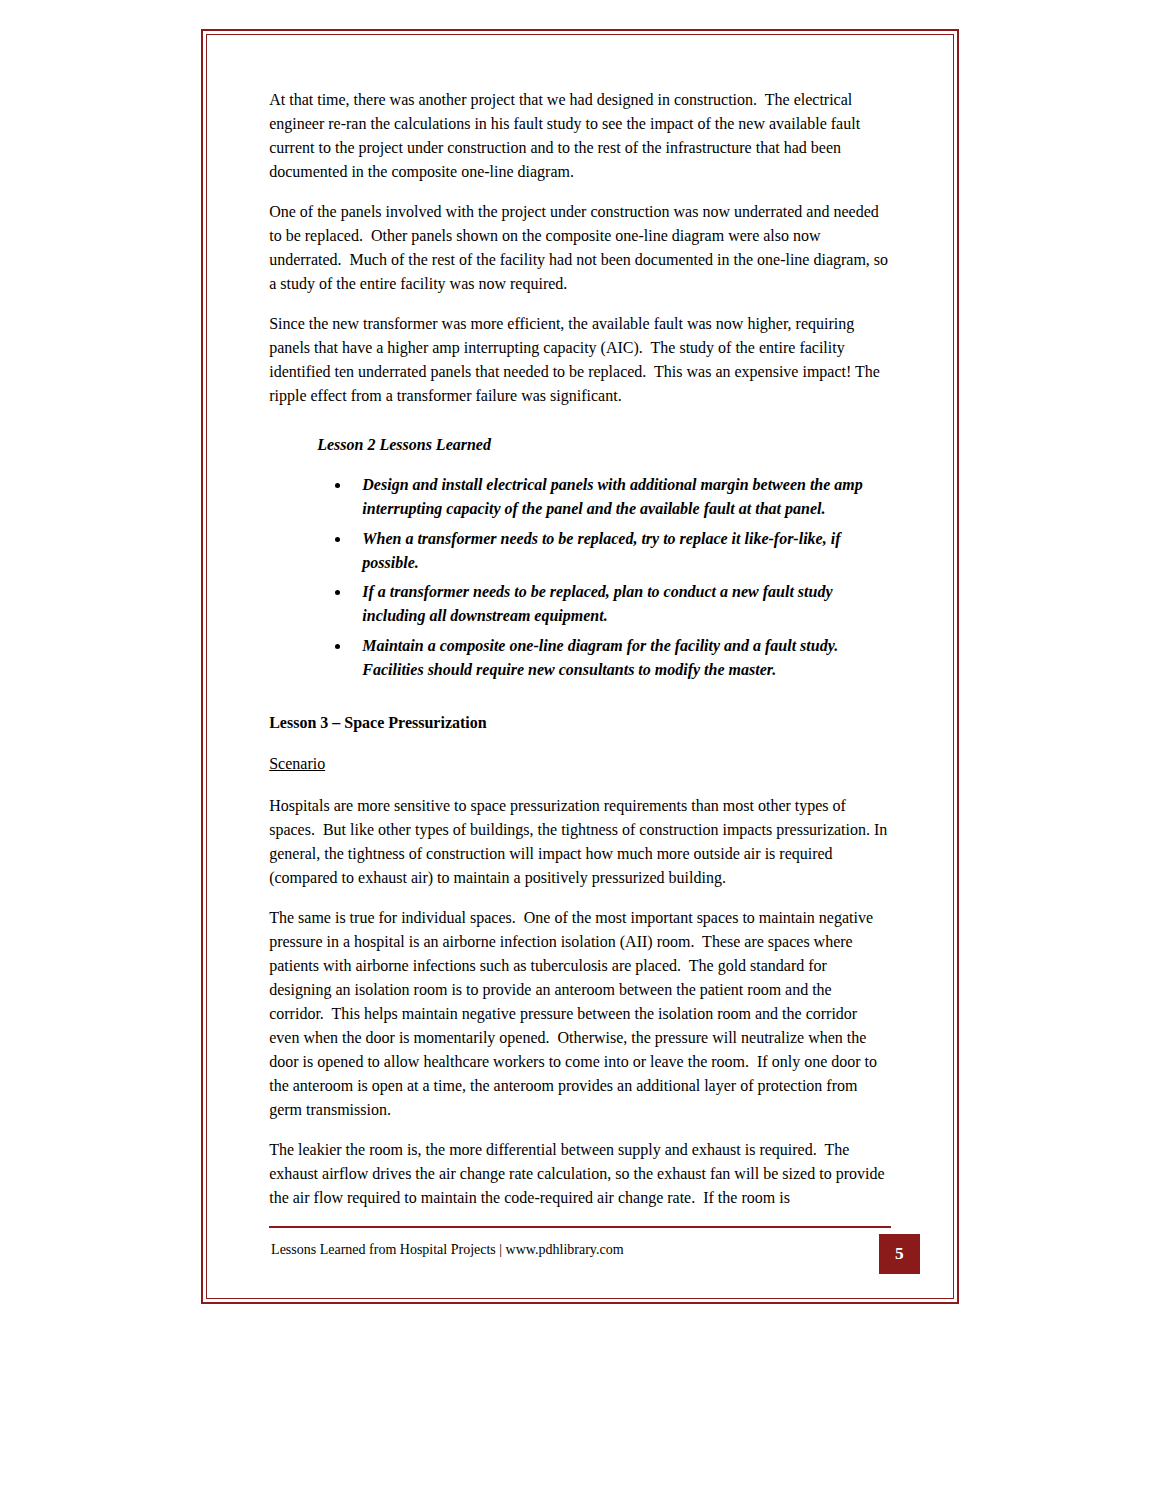At that time, there was another project that we had designed in construction. The electrical engineer re-ran the calculations in his fault study to see the impact of the new available fault current to the project under construction and to the rest of the infrastructure that had been documented in the composite one-line diagram.
One of the panels involved with the project under construction was now underrated and needed to be replaced. Other panels shown on the composite one-line diagram were also now underrated. Much of the rest of the facility had not been documented in the one-line diagram, so a study of the entire facility was now required.
Since the new transformer was more efficient, the available fault was now higher, requiring panels that have a higher amp interrupting capacity (AIC). The study of the entire facility identified ten underrated panels that needed to be replaced. This was an expensive impact! The ripple effect from a transformer failure was significant.
Lesson 2 Lessons Learned
Design and install electrical panels with additional margin between the amp interrupting capacity of the panel and the available fault at that panel.
When a transformer needs to be replaced, try to replace it like-for-like, if possible.
If a transformer needs to be replaced, plan to conduct a new fault study including all downstream equipment.
Maintain a composite one-line diagram for the facility and a fault study. Facilities should require new consultants to modify the master.
Lesson 3 – Space Pressurization
Scenario
Hospitals are more sensitive to space pressurization requirements than most other types of spaces. But like other types of buildings, the tightness of construction impacts pressurization. In general, the tightness of construction will impact how much more outside air is required (compared to exhaust air) to maintain a positively pressurized building.
The same is true for individual spaces. One of the most important spaces to maintain negative pressure in a hospital is an airborne infection isolation (AII) room. These are spaces where patients with airborne infections such as tuberculosis are placed. The gold standard for designing an isolation room is to provide an anteroom between the patient room and the corridor. This helps maintain negative pressure between the isolation room and the corridor even when the door is momentarily opened. Otherwise, the pressure will neutralize when the door is opened to allow healthcare workers to come into or leave the room. If only one door to the anteroom is open at a time, the anteroom provides an additional layer of protection from germ transmission.
The leakier the room is, the more differential between supply and exhaust is required. The exhaust airflow drives the air change rate calculation, so the exhaust fan will be sized to provide the air flow required to maintain the code-required air change rate. If the room is
Lessons Learned from Hospital Projects | www.pdhlibrary.com
5